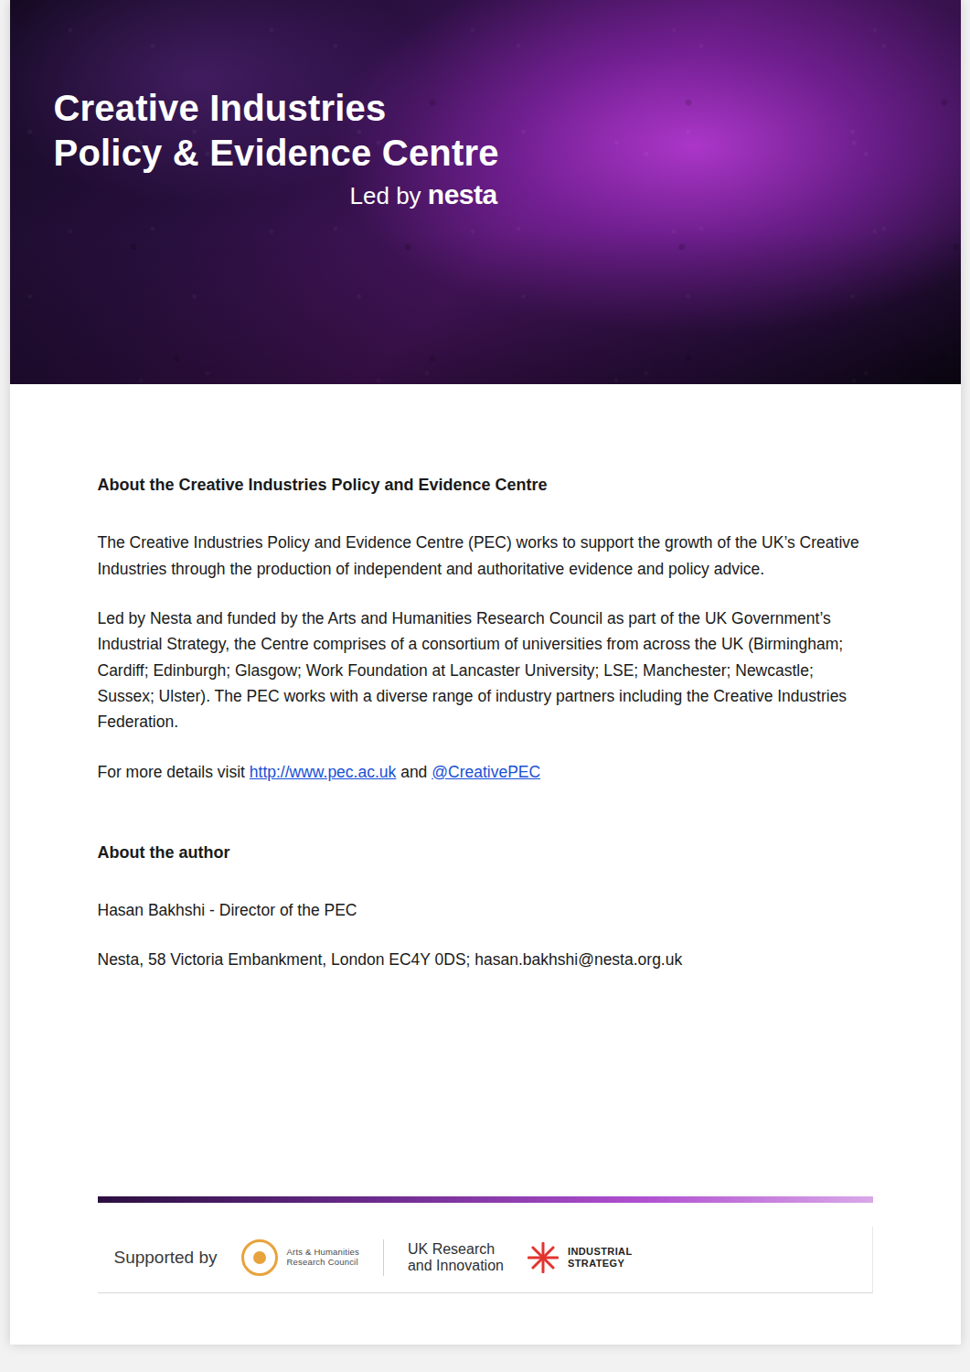Creative Industries Policy & Evidence Centre Led by nesta
About the Creative Industries Policy and Evidence Centre
The Creative Industries Policy and Evidence Centre (PEC) works to support the growth of the UK’s Creative Industries through the production of independent and authoritative evidence and policy advice.
Led by Nesta and funded by the Arts and Humanities Research Council as part of the UK Government’s Industrial Strategy, the Centre comprises of a consortium of universities from across the UK (Birmingham; Cardiff; Edinburgh; Glasgow; Work Foundation at Lancaster University; LSE; Manchester; Newcastle; Sussex; Ulster). The PEC works with a diverse range of industry partners including the Creative Industries Federation.
For more details visit http://www.pec.ac.uk and @CreativePEC
About the author
Hasan Bakhshi - Director of the PEC
Nesta, 58 Victoria Embankment, London EC4Y 0DS; hasan.bakhshi@nesta.org.uk
Supported by
Arts & Humanities
Research Council
UK Research
and Innovation
INDUSTRIAL
STRATEGY